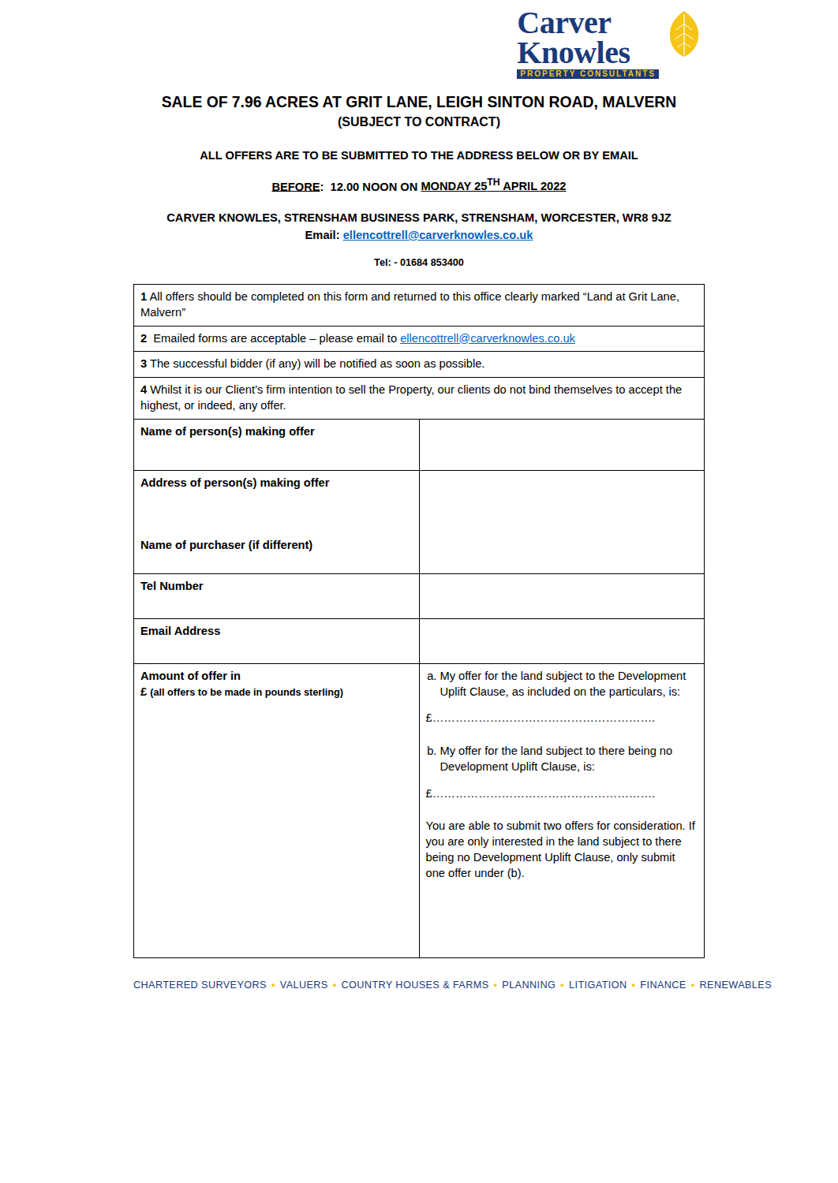Carver Knowles PROPERTY CONSULTANTS
SALE OF 7.96 ACRES AT GRIT LANE, LEIGH SINTON ROAD, MALVERN
(SUBJECT TO CONTRACT)
ALL OFFERS ARE TO BE SUBMITTED TO THE ADDRESS BELOW OR BY EMAIL
BEFORE: 12.00 NOON ON MONDAY 25TH APRIL 2022
CARVER KNOWLES, STRENSHAM BUSINESS PARK, STRENSHAM, WORCESTER, WR8 9JZ
Email: ellencottrell@carverknowles.co.uk
Tel: - 01684 853400
| 1 All offers should be completed on this form and returned to this office clearly marked “Land at Grit Lane, Malvern” |
| 2 Emailed forms are acceptable – please email to ellencottrell@carverknowles.co.uk |
| 3 The successful bidder (if any) will be notified as soon as possible. |
| 4 Whilst it is our Client’s firm intention to sell the Property, our clients do not bind themselves to accept the highest, or indeed, any offer. |
| Name of person(s) making offer | |
| Address of person(s) making offer Name of purchaser (if different) | |
| Tel Number | |
| Email Address | |
| Amount of offer in £ (all offers to be made in pounds sterling) | My offer for the land subject to the Development Uplift Clause, as included on the particulars, is: £…………………………………………………. My offer for the land subject to there being no Development Uplift Clause, is: £…………………………………………………. You are able to submit two offers for consideration. If you are only interested in the land subject to there being no Development Uplift Clause, only submit one offer under (b). |
CHARTERED SURVEYORS•VALUERS•COUNTRY HOUSES & FARMS•PLANNING•LITIGATION•FINANCE•RENEWABLES